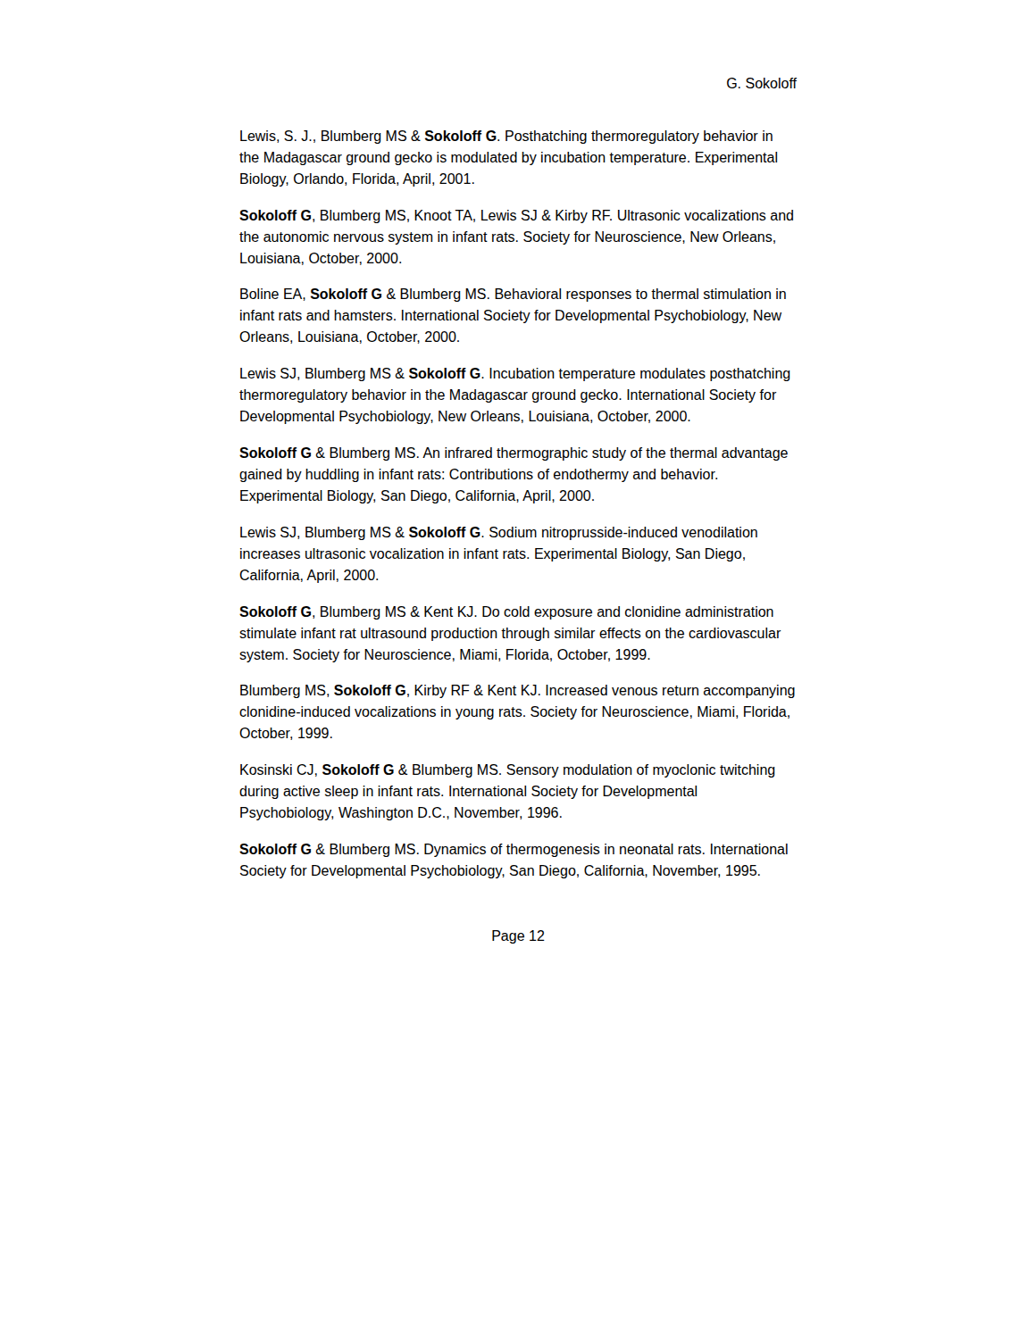G. Sokoloff
Lewis, S. J., Blumberg MS & Sokoloff G. Posthatching thermoregulatory behavior in the Madagascar ground gecko is modulated by incubation temperature. Experimental Biology, Orlando, Florida, April, 2001.
Sokoloff G, Blumberg MS, Knoot TA, Lewis SJ & Kirby RF. Ultrasonic vocalizations and the autonomic nervous system in infant rats. Society for Neuroscience, New Orleans, Louisiana, October, 2000.
Boline EA, Sokoloff G & Blumberg MS. Behavioral responses to thermal stimulation in infant rats and hamsters. International Society for Developmental Psychobiology, New Orleans, Louisiana, October, 2000.
Lewis SJ, Blumberg MS & Sokoloff G. Incubation temperature modulates posthatching thermoregulatory behavior in the Madagascar ground gecko. International Society for Developmental Psychobiology, New Orleans, Louisiana, October, 2000.
Sokoloff G & Blumberg MS. An infrared thermographic study of the thermal advantage gained by huddling in infant rats: Contributions of endothermy and behavior. Experimental Biology, San Diego, California, April, 2000.
Lewis SJ, Blumberg MS & Sokoloff G. Sodium nitroprusside-induced venodilation increases ultrasonic vocalization in infant rats. Experimental Biology, San Diego, California, April, 2000.
Sokoloff G, Blumberg MS & Kent KJ. Do cold exposure and clonidine administration stimulate infant rat ultrasound production through similar effects on the cardiovascular system. Society for Neuroscience, Miami, Florida, October, 1999.
Blumberg MS, Sokoloff G, Kirby RF & Kent KJ. Increased venous return accompanying clonidine-induced vocalizations in young rats. Society for Neuroscience, Miami, Florida, October, 1999.
Kosinski CJ, Sokoloff G & Blumberg MS. Sensory modulation of myoclonic twitching during active sleep in infant rats. International Society for Developmental Psychobiology, Washington D.C., November, 1996.
Sokoloff G & Blumberg MS. Dynamics of thermogenesis in neonatal rats. International Society for Developmental Psychobiology, San Diego, California, November, 1995.
Page 12